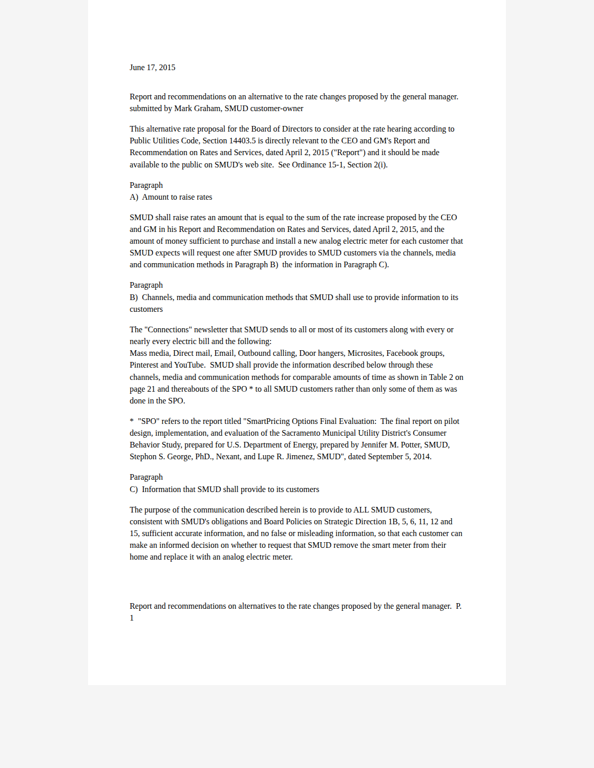June 17, 2015
Report and recommendations on an alternative to the rate changes proposed by the general manager.
submitted by Mark Graham, SMUD customer-owner
This alternative rate proposal for the Board of Directors to consider at the rate hearing according to Public Utilities Code, Section 14403.5 is directly relevant to the CEO and GM's Report and Recommendation on Rates and Services, dated April 2, 2015 ("Report") and it should be made available to the public on SMUD's web site. See Ordinance 15-1, Section 2(i).
Paragraph
A) Amount to raise rates
SMUD shall raise rates an amount that is equal to the sum of the rate increase proposed by the CEO and GM in his Report and Recommendation on Rates and Services, dated April 2, 2015, and the amount of money sufficient to purchase and install a new analog electric meter for each customer that SMUD expects will request one after SMUD provides to SMUD customers via the channels, media and communication methods in Paragraph B) the information in Paragraph C).
Paragraph
B) Channels, media and communication methods that SMUD shall use to provide information to its customers
The "Connections" newsletter that SMUD sends to all or most of its customers along with every or nearly every electric bill and the following:
Mass media, Direct mail, Email, Outbound calling, Door hangers, Microsites, Facebook groups, Pinterest and YouTube. SMUD shall provide the information described below through these channels, media and communication methods for comparable amounts of time as shown in Table 2 on page 21 and thereabouts of the SPO * to all SMUD customers rather than only some of them as was done in the SPO.
* "SPO" refers to the report titled "SmartPricing Options Final Evaluation: The final report on pilot design, implementation, and evaluation of the Sacramento Municipal Utility District's Consumer Behavior Study, prepared for U.S. Department of Energy, prepared by Jennifer M. Potter, SMUD, Stephon S. George, PhD., Nexant, and Lupe R. Jimenez, SMUD", dated September 5, 2014.
Paragraph
C) Information that SMUD shall provide to its customers
The purpose of the communication described herein is to provide to ALL SMUD customers, consistent with SMUD's obligations and Board Policies on Strategic Direction 1B, 5, 6, 11, 12 and 15, sufficient accurate information, and no false or misleading information, so that each customer can make an informed decision on whether to request that SMUD remove the smart meter from their home and replace it with an analog electric meter.
Report and recommendations on alternatives to the rate changes proposed by the general manager. P. 1